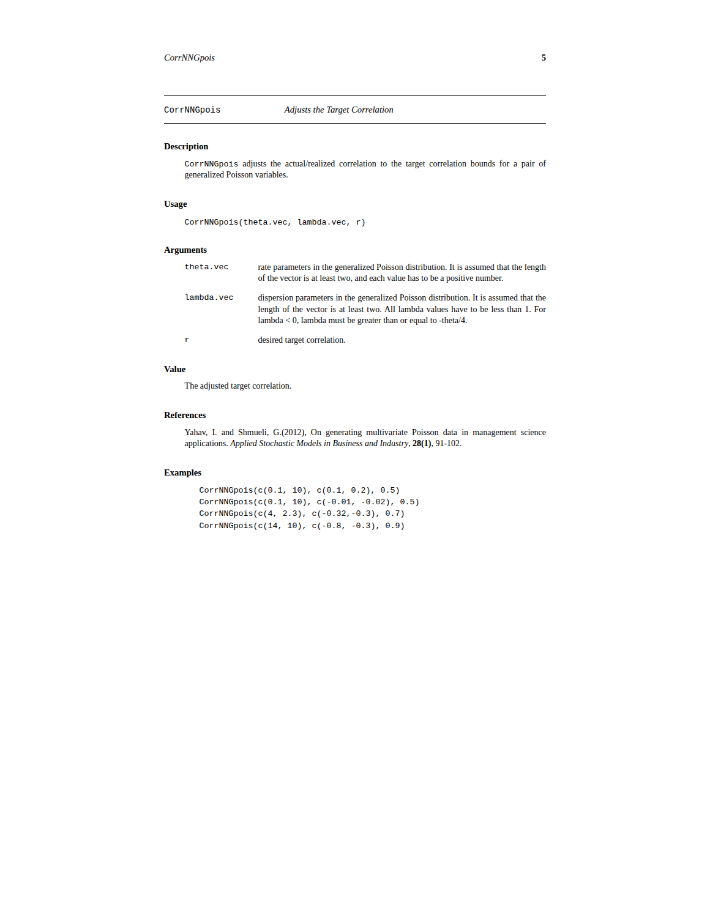CorrNNGpois 5
CorrNNGpois Adjusts the Target Correlation
Description
CorrNNGpois adjusts the actual/realized correlation to the target correlation bounds for a pair of generalized Poisson variables.
Usage
CorrNNGpois(theta.vec, lambda.vec, r)
Arguments
theta.vec
rate parameters in the generalized Poisson distribution. It is assumed that the length of the vector is at least two, and each value has to be a positive number.
lambda.vec
dispersion parameters in the generalized Poisson distribution. It is assumed that the length of the vector is at least two. All lambda values have to be less than 1. For lambda < 0, lambda must be greater than or equal to -theta/4.
r
desired target correlation.
Value
The adjusted target correlation.
References
Yahav, I. and Shmueli, G.(2012), On generating multivariate Poisson data in management science applications. Applied Stochastic Models in Business and Industry, 28(1), 91-102.
Examples
CorrNNGpois(c(0.1, 10), c(0.1, 0.2), 0.5) CorrNNGpois(c(0.1, 10), c(-0.01, -0.02), 0.5) CorrNNGpois(c(4, 2.3), c(-0.32,-0.3), 0.7) CorrNNGpois(c(14, 10), c(-0.8, -0.3), 0.9)